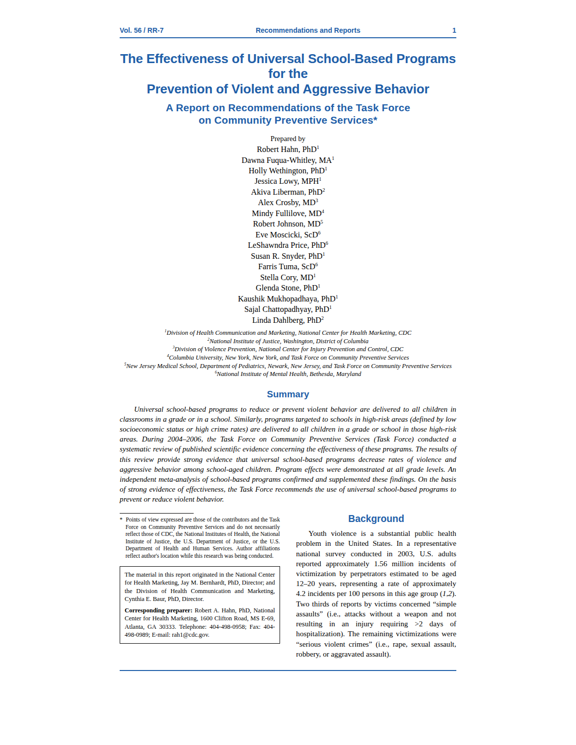Vol. 56 / RR-7
Recommendations and Reports
1
The Effectiveness of Universal School-Based Programs for the
Prevention of Violent and Aggressive Behavior
A Report on Recommendations of the Task Force
on Community Preventive Services*
Prepared by
Robert Hahn, PhD1 Dawna Fuqua-Whitley, MA1 Holly Wethington, PhD1 Jessica Lowy, MPH1 Akiva Liberman, PhD2 Alex Crosby, MD3 Mindy Fullilove, MD4 Robert Johnson, MD5 Eve Moscicki, ScD6 LeShawndra Price, PhD6 Susan R. Snyder, PhD1 Farris Tuma, ScD6 Stella Cory, MD1 Glenda Stone, PhD1 Kaushik Mukhopadhaya, PhD1 Sajal Chattopadhyay, PhD1 Linda Dahlberg, PhD2
1Division of Health Communication and Marketing, National Center for Health Marketing, CDC 2National Institute of Justice, Washington, District of Columbia 3Division of Violence Prevention, National Center for Injury Prevention and Control, CDC 4Columbia University, New York, New York, and Task Force on Community Preventive Services 5New Jersey Medical School, Department of Pediatrics, Newark, New Jersey, and Task Force on Community Preventive Services 6National Institute of Mental Health, Bethesda, Maryland
Summary
Universal school-based programs to reduce or prevent violent behavior are delivered to all children in classrooms in a grade or in a school. Similarly, programs targeted to schools in high-risk areas (defined by low socioeconomic status or high crime rates) are delivered to all children in a grade or school in those high-risk areas. During 2004–2006, the Task Force on Community Preventive Services (Task Force) conducted a systematic review of published scientific evidence concerning the effectiveness of these programs. The results of this review provide strong evidence that universal school-based programs decrease rates of violence and aggressive behavior among school-aged children. Program effects were demonstrated at all grade levels. An independent meta-analysis of school-based programs confirmed and supplemented these findings. On the basis of strong evidence of effectiveness, the Task Force recommends the use of universal school-based programs to prevent or reduce violent behavior.
* Points of view expressed are those of the contributors and the Task Force on Community Preventive Services and do not necessarily reflect those of CDC, the National Institutes of Health, the National Institute of Justice, the U.S. Department of Justice, or the U.S. Department of Health and Human Services. Author affiliations reflect author's location while this research was being conducted.
The material in this report originated in the National Center for Health Marketing, Jay M. Bernhardt, PhD, Director; and the Division of Health Communication and Marketing, Cynthia E. Baur, PhD, Director.
Corresponding preparer: Robert A. Hahn, PhD, National Center for Health Marketing, 1600 Clifton Road, MS E-69, Atlanta, GA 30333. Telephone: 404-498-0958; Fax: 404-498-0989; E-mail: rah1@cdc.gov.
Background
Youth violence is a substantial public health problem in the United States. In a representative national survey conducted in 2003, U.S. adults reported approximately 1.56 million incidents of victimization by perpetrators estimated to be aged 12–20 years, representing a rate of approximately 4.2 incidents per 100 persons in this age group (1,2). Two thirds of reports by victims concerned “simple assaults” (i.e., attacks without a weapon and not resulting in an injury requiring >2 days of hospitalization). The remaining victimizations were “serious violent crimes” (i.e., rape, sexual assault, robbery, or aggravated assault).